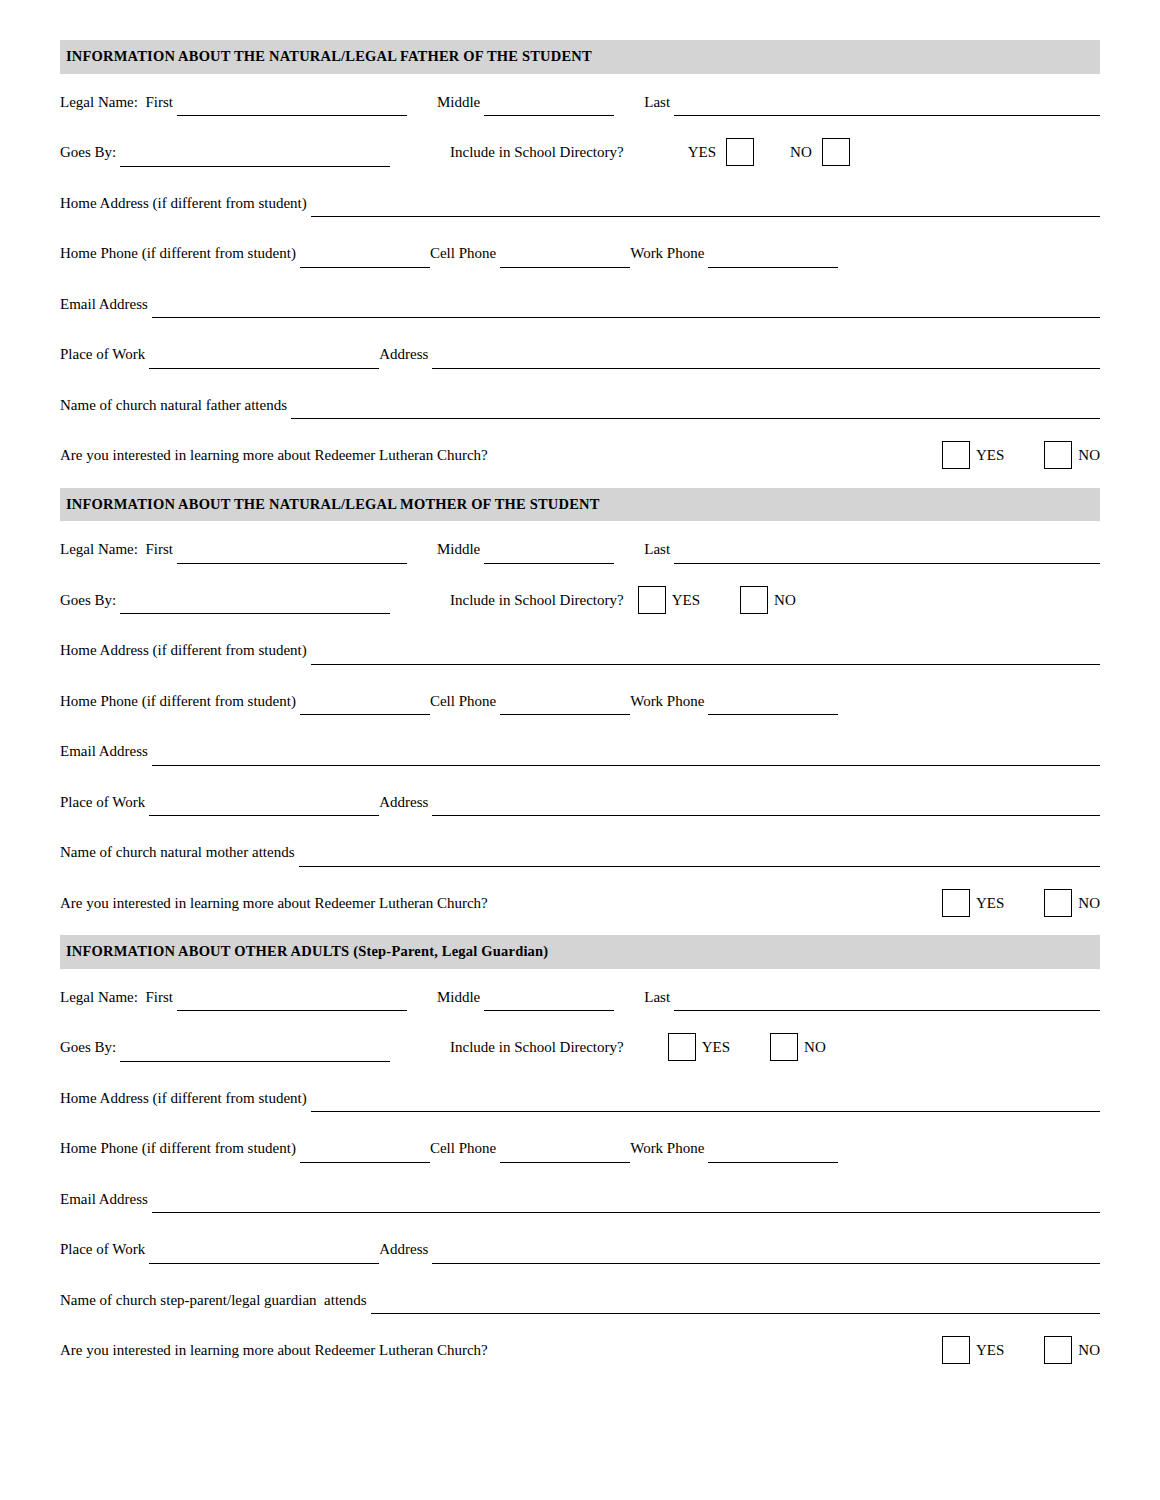INFORMATION ABOUT THE NATURAL/LEGAL FATHER OF THE STUDENT
Legal Name: First Middle Last
Goes By: Include in School Directory? YES NO
Home Address (if different from student)
Home Phone (if different from student) Cell Phone Work Phone
Email Address
Place of Work Address
Name of church natural father attends
Are you interested in learning more about Redeemer Lutheran Church? YES NO
INFORMATION ABOUT THE NATURAL/LEGAL MOTHER OF THE STUDENT
Legal Name: First Middle Last
Goes By: Include in School Directory? YES NO
Home Address (if different from student)
Home Phone (if different from student) Cell Phone Work Phone
Email Address
Place of Work Address
Name of church natural mother attends
Are you interested in learning more about Redeemer Lutheran Church? YES NO
INFORMATION ABOUT OTHER ADULTS (Step-Parent, Legal Guardian)
Legal Name: First Middle Last
Goes By: Include in School Directory? YES NO
Home Address (if different from student)
Home Phone (if different from student) Cell Phone Work Phone
Email Address
Place of Work Address
Name of church step-parent/legal guardian attends
Are you interested in learning more about Redeemer Lutheran Church? YES NO